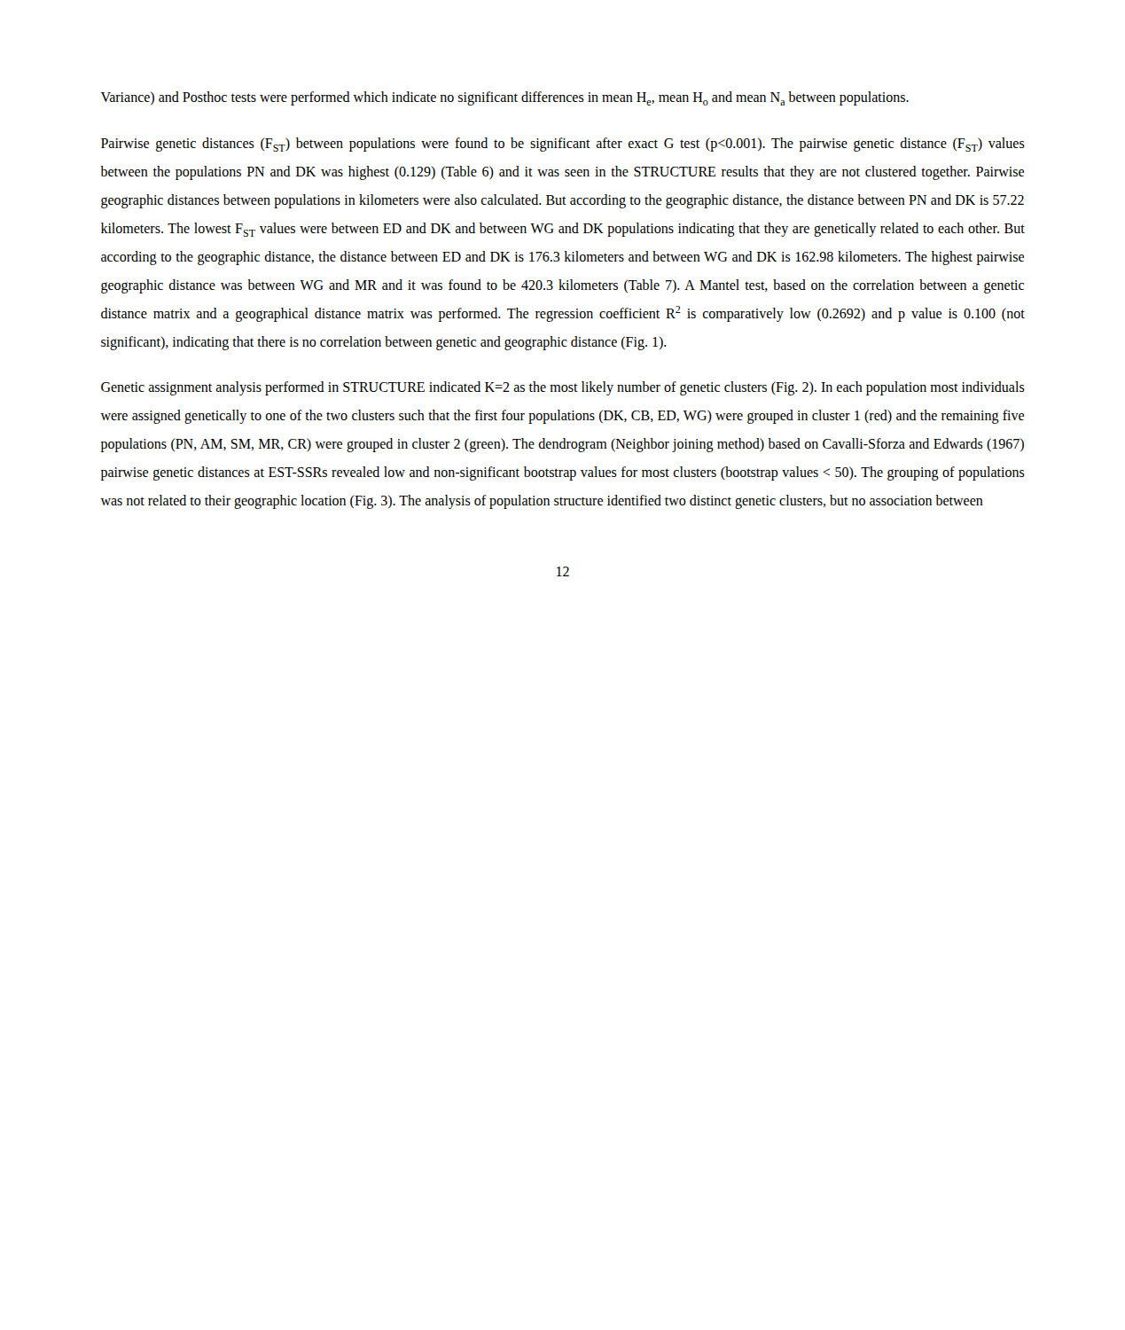Variance) and Posthoc tests were performed which indicate no significant differences in mean He, mean Ho and mean Na between populations.
Pairwise genetic distances (FST) between populations were found to be significant after exact G test (p<0.001). The pairwise genetic distance (FST) values between the populations PN and DK was highest (0.129) (Table 6) and it was seen in the STRUCTURE results that they are not clustered together. Pairwise geographic distances between populations in kilometers were also calculated. But according to the geographic distance, the distance between PN and DK is 57.22 kilometers. The lowest FST values were between ED and DK and between WG and DK populations indicating that they are genetically related to each other. But according to the geographic distance, the distance between ED and DK is 176.3 kilometers and between WG and DK is 162.98 kilometers. The highest pairwise geographic distance was between WG and MR and it was found to be 420.3 kilometers (Table 7). A Mantel test, based on the correlation between a genetic distance matrix and a geographical distance matrix was performed. The regression coefficient R2 is comparatively low (0.2692) and p value is 0.100 (not significant), indicating that there is no correlation between genetic and geographic distance (Fig. 1).
Genetic assignment analysis performed in STRUCTURE indicated K=2 as the most likely number of genetic clusters (Fig. 2). In each population most individuals were assigned genetically to one of the two clusters such that the first four populations (DK, CB, ED, WG) were grouped in cluster 1 (red) and the remaining five populations (PN, AM, SM, MR, CR) were grouped in cluster 2 (green). The dendrogram (Neighbor joining method) based on Cavalli-Sforza and Edwards (1967) pairwise genetic distances at EST-SSRs revealed low and non-significant bootstrap values for most clusters (bootstrap values < 50). The grouping of populations was not related to their geographic location (Fig. 3). The analysis of population structure identified two distinct genetic clusters, but no association between
12